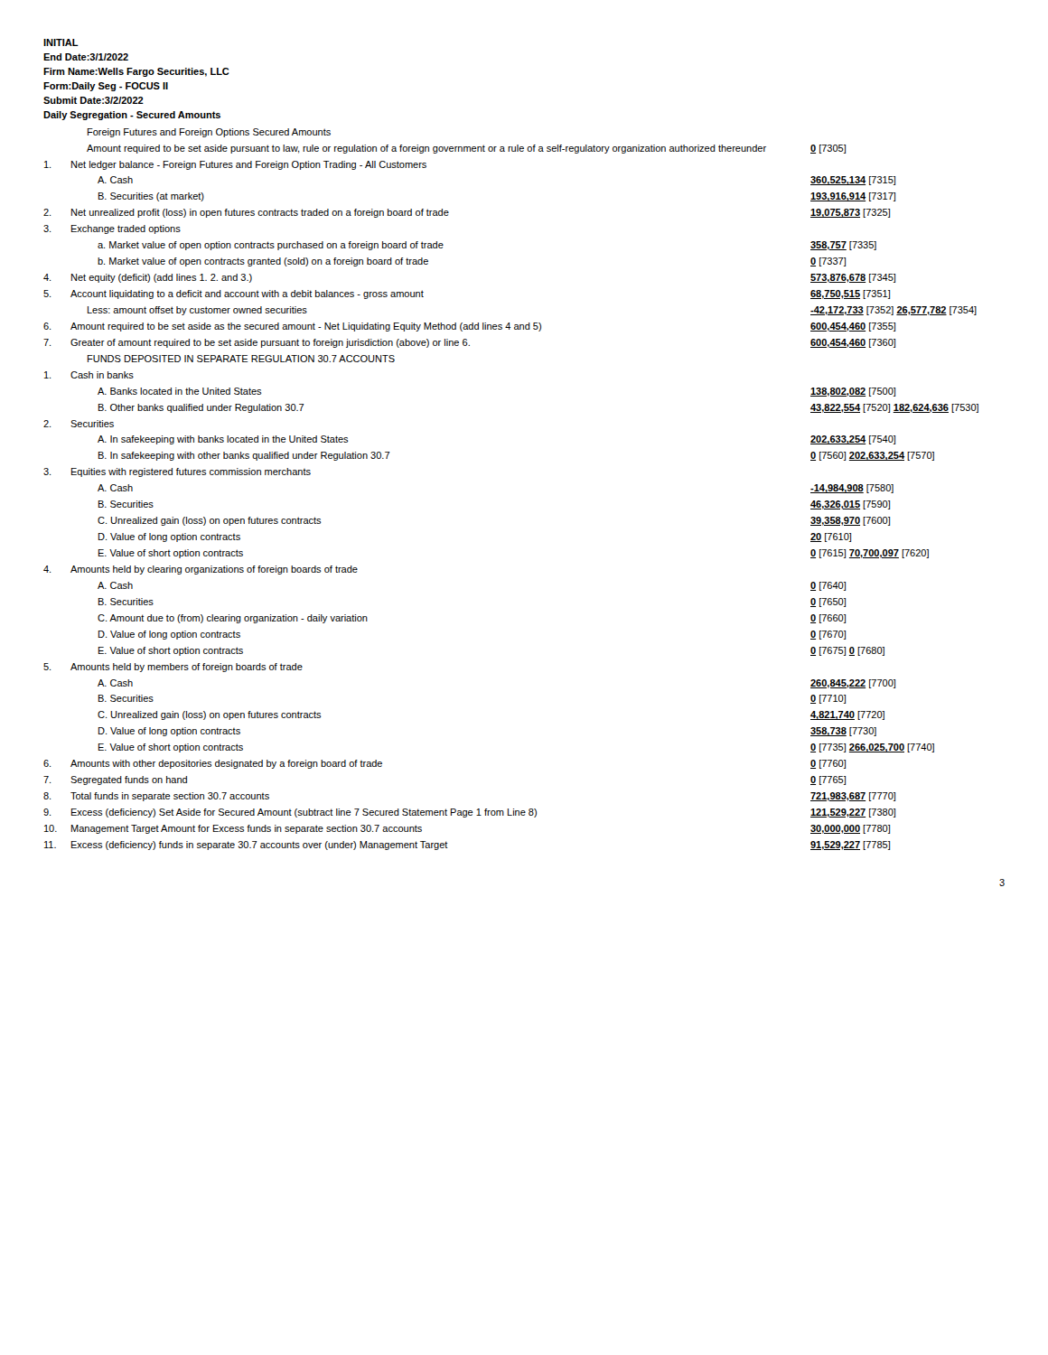INITIAL
End Date:3/1/2022
Firm Name:Wells Fargo Securities, LLC
Form:Daily Seg - FOCUS II
Submit Date:3/2/2022
Daily Segregation - Secured Amounts
| | Foreign Futures and Foreign Options Secured Amounts | |
| | Amount required to be set aside pursuant to law, rule or regulation of a foreign government or a rule of a self-regulatory organization authorized thereunder | 0 [7305] |
| 1. | Net ledger balance - Foreign Futures and Foreign Option Trading - All Customers | |
| | A. Cash | 360,525,134 [7315] |
| | B. Securities (at market) | 193,916,914 [7317] |
| 2. | Net unrealized profit (loss) in open futures contracts traded on a foreign board of trade | 19,075,873 [7325] |
| 3. | Exchange traded options | |
| | a. Market value of open option contracts purchased on a foreign board of trade | 358,757 [7335] |
| | b. Market value of open contracts granted (sold) on a foreign board of trade | 0 [7337] |
| 4. | Net equity (deficit) (add lines 1. 2. and 3.) | 573,876,678 [7345] |
| 5. | Account liquidating to a deficit and account with a debit balances - gross amount | 68,750,515 [7351] |
| | Less: amount offset by customer owned securities | -42,172,733 [7352] 26,577,782 [7354] |
| 6. | Amount required to be set aside as the secured amount - Net Liquidating Equity Method (add lines 4 and 5) | 600,454,460 [7355] |
| 7. | Greater of amount required to be set aside pursuant to foreign jurisdiction (above) or line 6. | 600,454,460 [7360] |
| | FUNDS DEPOSITED IN SEPARATE REGULATION 30.7 ACCOUNTS | |
| 1. | Cash in banks | |
| | A. Banks located in the United States | 138,802,082 [7500] |
| | B. Other banks qualified under Regulation 30.7 | 43,822,554 [7520] 182,624,636 [7530] |
| 2. | Securities | |
| | A. In safekeeping with banks located in the United States | 202,633,254 [7540] |
| | B. In safekeeping with other banks qualified under Regulation 30.7 | 0 [7560] 202,633,254 [7570] |
| 3. | Equities with registered futures commission merchants | |
| | A. Cash | -14,984,908 [7580] |
| | B. Securities | 46,326,015 [7590] |
| | C. Unrealized gain (loss) on open futures contracts | 39,358,970 [7600] |
| | D. Value of long option contracts | 20 [7610] |
| | E. Value of short option contracts | 0 [7615] 70,700,097 [7620] |
| 4. | Amounts held by clearing organizations of foreign boards of trade | |
| | A. Cash | 0 [7640] |
| | B. Securities | 0 [7650] |
| | C. Amount due to (from) clearing organization - daily variation | 0 [7660] |
| | D. Value of long option contracts | 0 [7670] |
| | E. Value of short option contracts | 0 [7675] 0 [7680] |
| 5. | Amounts held by members of foreign boards of trade | |
| | A. Cash | 260,845,222 [7700] |
| | B. Securities | 0 [7710] |
| | C. Unrealized gain (loss) on open futures contracts | 4,821,740 [7720] |
| | D. Value of long option contracts | 358,738 [7730] |
| | E. Value of short option contracts | 0 [7735] 266,025,700 [7740] |
| 6. | Amounts with other depositories designated by a foreign board of trade | 0 [7760] |
| 7. | Segregated funds on hand | 0 [7765] |
| 8. | Total funds in separate section 30.7 accounts | 721,983,687 [7770] |
| 9. | Excess (deficiency) Set Aside for Secured Amount (subtract line 7 Secured Statement Page 1 from Line 8) | 121,529,227 [7380] |
| 10. | Management Target Amount for Excess funds in separate section 30.7 accounts | 30,000,000 [7780] |
| 11. | Excess (deficiency) funds in separate 30.7 accounts over (under) Management Target | 91,529,227 [7785] |
3